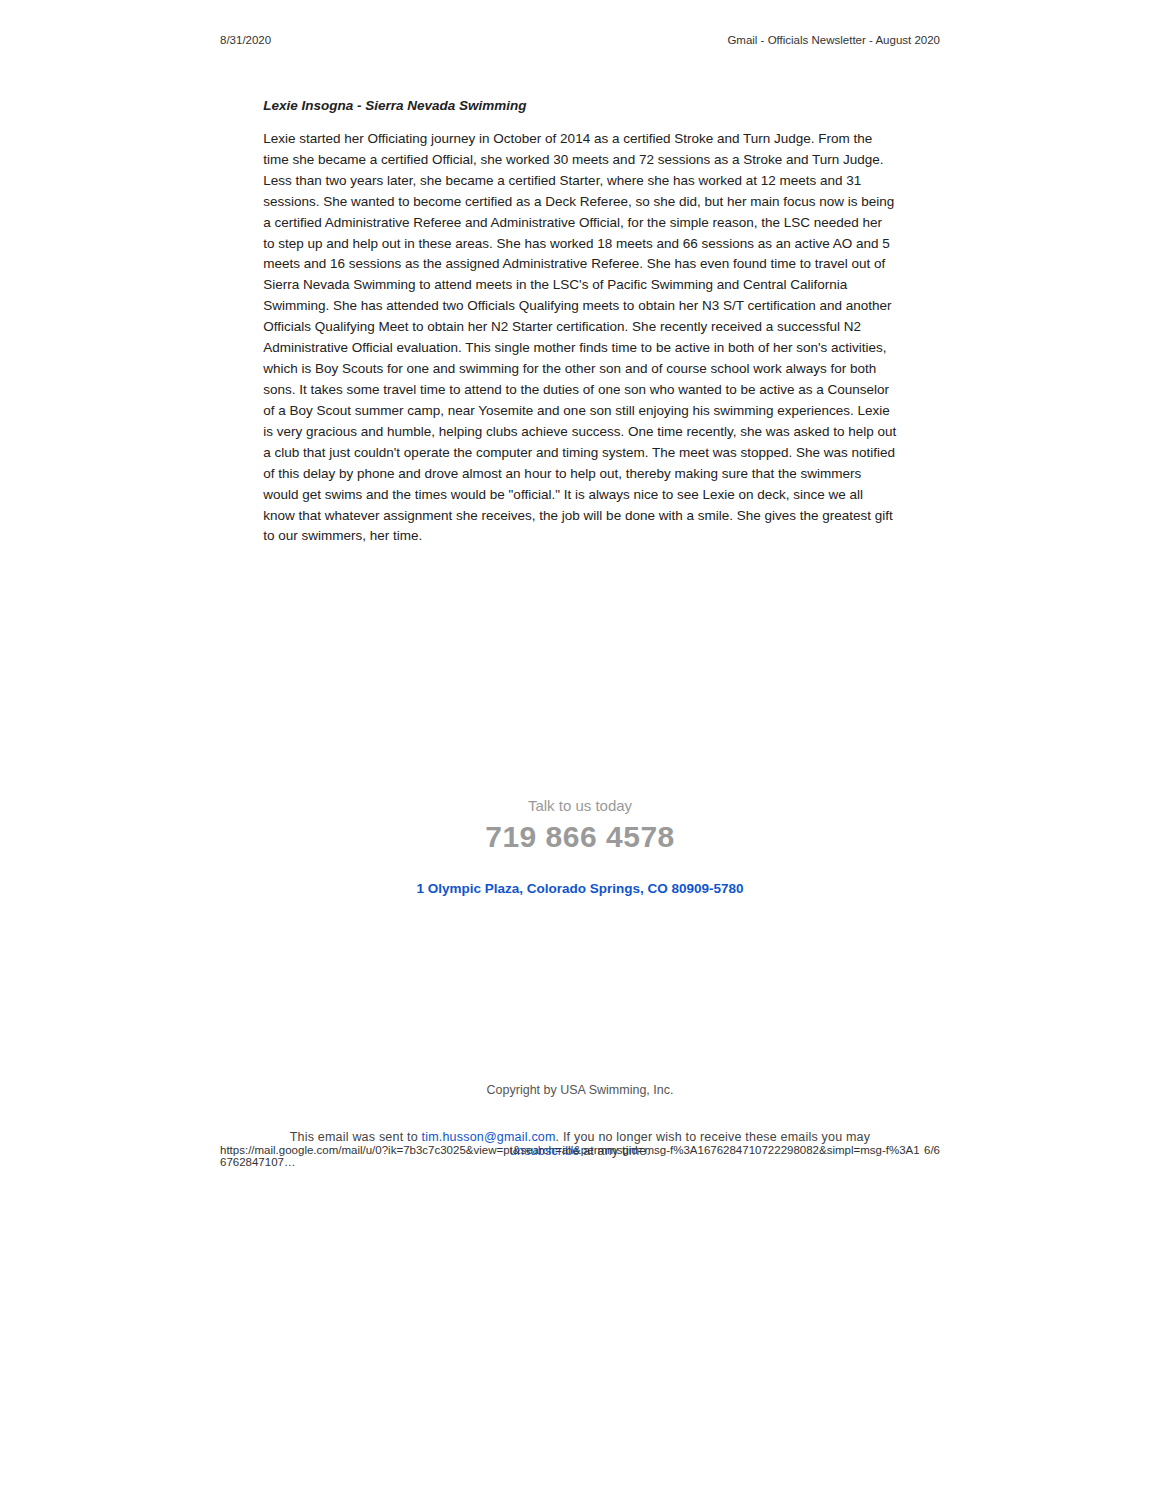8/31/2020
Gmail - Officials Newsletter - August 2020
Lexie Insogna - Sierra Nevada Swimming
Lexie started her Officiating journey in October of 2014 as a certified Stroke and Turn Judge. From the time she became a certified Official, she worked 30 meets and 72 sessions as a Stroke and Turn Judge. Less than two years later, she became a certified Starter, where she has worked at 12 meets and 31 sessions. She wanted to become certified as a Deck Referee, so she did, but her main focus now is being a certified Administrative Referee and Administrative Official, for the simple reason, the LSC needed her to step up and help out in these areas. She has worked 18 meets and 66 sessions as an active AO and 5 meets and 16 sessions as the assigned Administrative Referee. She has even found time to travel out of Sierra Nevada Swimming to attend meets in the LSC's of Pacific Swimming and Central California Swimming. She has attended two Officials Qualifying meets to obtain her N3 S/T certification and another Officials Qualifying Meet to obtain her N2 Starter certification. She recently received a successful N2 Administrative Official evaluation. This single mother finds time to be active in both of her son's activities, which is Boy Scouts for one and swimming for the other son and of course school work always for both sons. It takes some travel time to attend to the duties of one son who wanted to be active as a Counselor of a Boy Scout summer camp, near Yosemite and one son still enjoying his swimming experiences. Lexie is very gracious and humble, helping clubs achieve success. One time recently, she was asked to help out a club that just couldn't operate the computer and timing system. The meet was stopped. She was notified of this delay by phone and drove almost an hour to help out, thereby making sure that the swimmers would get swims and the times would be "official." It is always nice to see Lexie on deck, since we all know that whatever assignment she receives, the job will be done with a smile. She gives the greatest gift to our swimmers, her time.
Talk to us today
719 866 4578
1 Olympic Plaza, Colorado Springs, CO 80909-5780
Copyright by USA Swimming, Inc.
This email was sent to tim.husson@gmail.com. If you no longer wish to receive these emails you may unsubscribe at any time.
https://mail.google.com/mail/u/0?ik=7b3c7c3025&view=pt&search=all&permmsgid=msg-f%3A1676284710722298082&simpl=msg-f%3A16762847107…
6/6